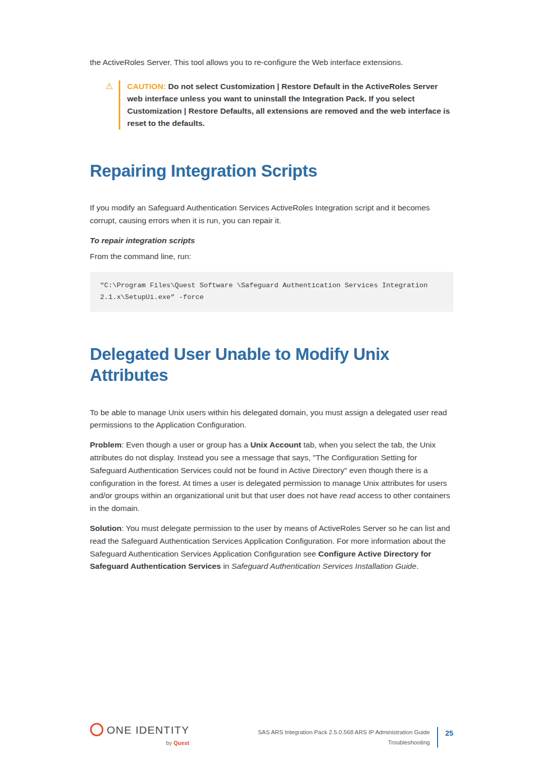the ActiveRoles Server. This tool allows you to re-configure the Web interface extensions.
⚠
CAUTION: Do not select Customization | Restore Default in the ActiveRoles Server web interface unless you want to uninstall the Integration Pack. If you select Customization | Restore Defaults, all extensions are removed and the web interface is reset to the defaults.
Repairing Integration Scripts
If you modify an Safeguard Authentication Services ActiveRoles Integration script and it becomes corrupt, causing errors when it is run, you can repair it.
To repair integration scripts
From the command line, run:
"C:\Program Files\Quest Software \Safeguard Authentication Services Integration 2.1.x\SetupUi.exe” -force
Delegated User Unable to Modify Unix Attributes
To be able to manage Unix users within his delegated domain, you must assign a delegated user read permissions to the Application Configuration.
Problem: Even though a user or group has a Unix Account tab, when you select the tab, the Unix attributes do not display. Instead you see a message that says, "The Configuration Setting for Safeguard Authentication Services could not be found in Active Directory" even though there is a configuration in the forest. At times a user is delegated permission to manage Unix attributes for users and/or groups within an organizational unit but that user does not have read access to other containers in the domain.
Solution: You must delegate permission to the user by means of ActiveRoles Server so he can list and read the Safeguard Authentication Services Application Configuration. For more information about the Safeguard Authentication Services Application Configuration see Configure Active Directory for Safeguard Authentication Services in Safeguard Authentication Services Installation Guide.
ONE IDENTITY
by Quest
SAS ARS Integration Pack 2.5.0.568 ARS IP Administration Guide
Troubleshooting
25